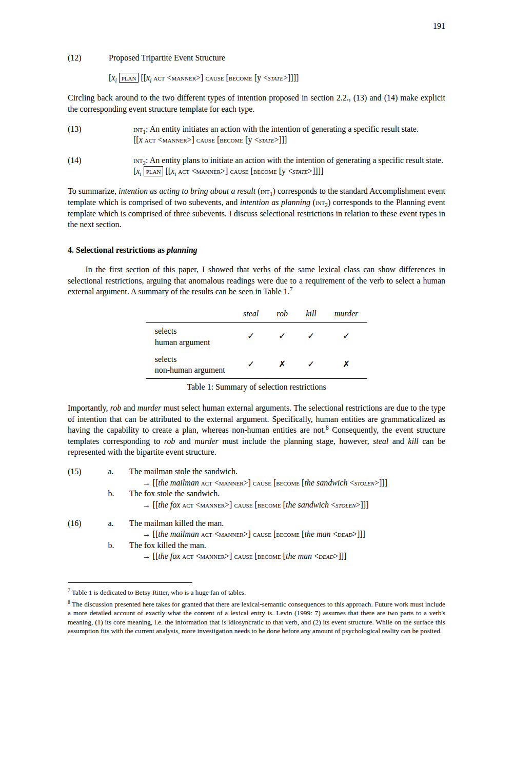191
(12)
Proposed Tripartite Event Structure
[xi plan [[xi act <manner>] cause [become [y <state>]]]]
Circling back around to the two different types of intention proposed in section 2.2., (13) and (14) make explicit the corresponding event structure template for each type.
(13)
int 1: An entity initiates an action with the intention of generating a specific result state.
[[x act <manner>] cause [become [y <state>]]]
(14)
int 2: An entity plans to initiate an action with the intention of generating a specific result state.
[xi plan [[xi act <manner>] cause [become [y <state>]]]]
To summarize, intention as acting to bring about a result (int 1) corresponds to the standard Accomplishment event template which is comprised of two subevents, and intention as planning (int 2) corresponds to the Planning event template which is comprised of three subevents. I discuss selectional restrictions in relation to these event types in the next section.
4. Selectional restrictions as planning
In the first section of this paper, I showed that verbs of the same lexical class can show differences in selectional restrictions, arguing that anomalous readings were due to a requirement of the verb to select a human external argument. A summary of the results can be seen in Table 1.7
| | steal | rob | kill | murder |
| --- | --- | --- | --- | --- |
| selects human argument | ✓ | ✓ | ✓ | ✓ |
| selects non-human argument | ✓ | ✗ | ✓ | ✗ |
Table 1: Summary of selection restrictions
Importantly, rob and murder must select human external arguments. The selectional restrictions are due to the type of intention that can be attributed to the external argument. Specifically, human entities are grammaticalized as having the capability to create a plan, whereas non-human entities are not.8 Consequently, the event structure templates corresponding to rob and murder must include the planning stage, however, steal and kill can be represented with the bipartite event structure.
(15)
a.
The mailman stole the sandwich.
→ [[the mailman act <manner>] cause [become [the sandwich <stolen>]]]
b.
The fox stole the sandwich.
→ [[the fox act <manner>] cause [become [the sandwich <stolen>]]]
(16)
a.
The mailman killed the man.
→ [[the mailman act <manner>] cause [become [the man <dead>]]]
b.
The fox killed the man.
→ [[the fox act <manner>] cause [become [the man <dead>]]]
7 Table 1 is dedicated to Betsy Ritter, who is a huge fan of tables.
8 The discussion presented here takes for granted that there are lexical-semantic consequences to this approach. Future work must include a more detailed account of exactly what the content of a lexical entry is. Levin (1999: 7) assumes that there are two parts to a verb's meaning, (1) its core meaning, i.e. the information that is idiosyncratic to that verb, and (2) its event structure. While on the surface this assumption fits with the current analysis, more investigation needs to be done before any amount of psychological reality can be posited.